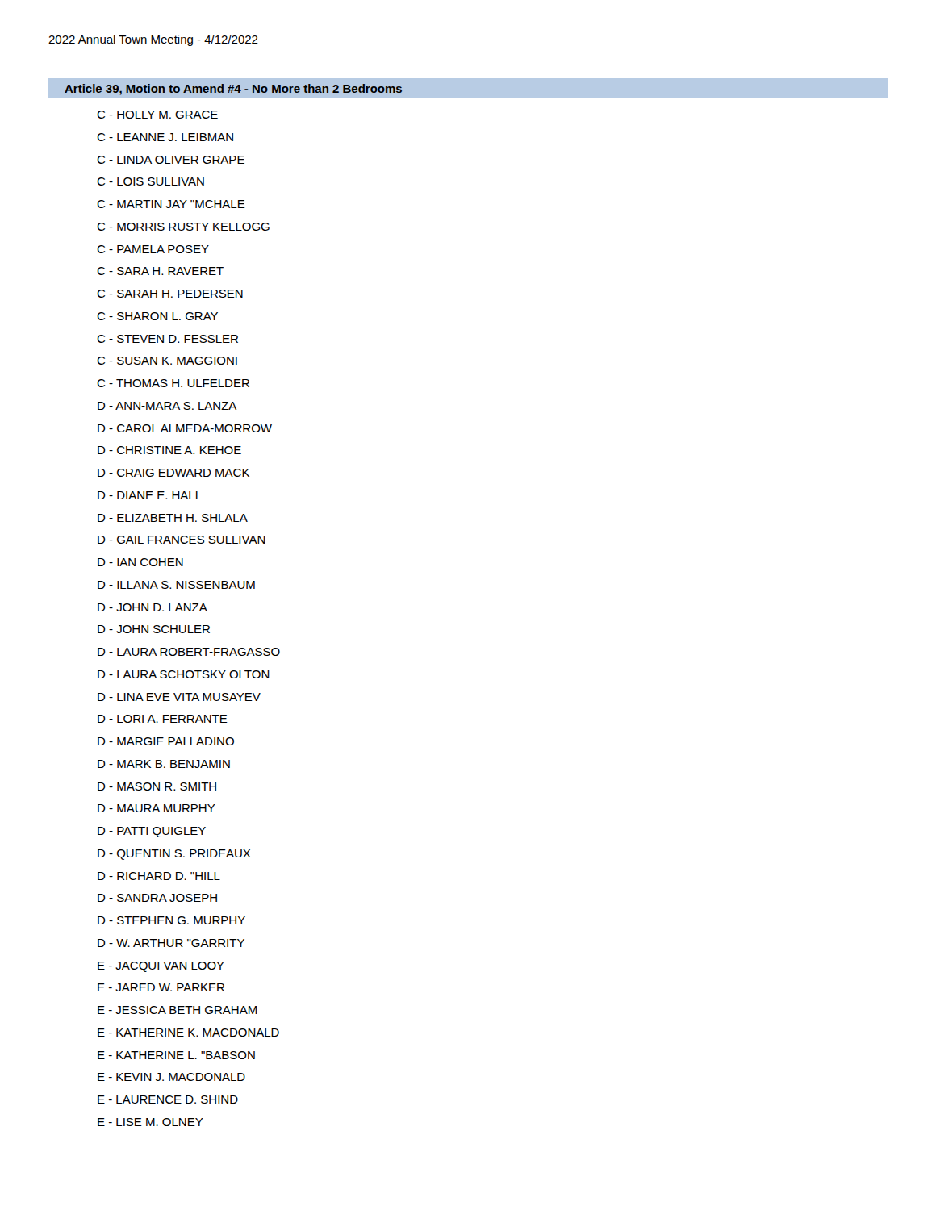2022 Annual Town Meeting - 4/12/2022
Article 39, Motion to Amend #4 - No More than 2 Bedrooms
C - HOLLY M. GRACE
C - LEANNE J. LEIBMAN
C - LINDA OLIVER GRAPE
C - LOIS SULLIVAN
C - MARTIN JAY "MCHALE
C - MORRIS RUSTY KELLOGG
C - PAMELA POSEY
C - SARA H. RAVERET
C - SARAH H. PEDERSEN
C - SHARON L. GRAY
C - STEVEN D. FESSLER
C - SUSAN K. MAGGIONI
C - THOMAS H. ULFELDER
D - ANN-MARA S. LANZA
D - CAROL ALMEDA-MORROW
D - CHRISTINE A. KEHOE
D - CRAIG EDWARD MACK
D - DIANE E. HALL
D - ELIZABETH H. SHLALA
D - GAIL FRANCES SULLIVAN
D - IAN COHEN
D - ILLANA S. NISSENBAUM
D - JOHN D. LANZA
D - JOHN SCHULER
D - LAURA ROBERT-FRAGASSO
D - LAURA SCHOTSKY OLTON
D - LINA EVE VITA MUSAYEV
D - LORI A. FERRANTE
D - MARGIE PALLADINO
D - MARK B. BENJAMIN
D - MASON R. SMITH
D - MAURA MURPHY
D - PATTI QUIGLEY
D - QUENTIN S. PRIDEAUX
D - RICHARD D. "HILL
D - SANDRA JOSEPH
D - STEPHEN G. MURPHY
D - W. ARTHUR "GARRITY
E - JACQUI VAN LOOY
E - JARED W. PARKER
E - JESSICA BETH GRAHAM
E - KATHERINE K. MACDONALD
E - KATHERINE L. "BABSON
E - KEVIN J. MACDONALD
E - LAURENCE D. SHIND
E - LISE M. OLNEY